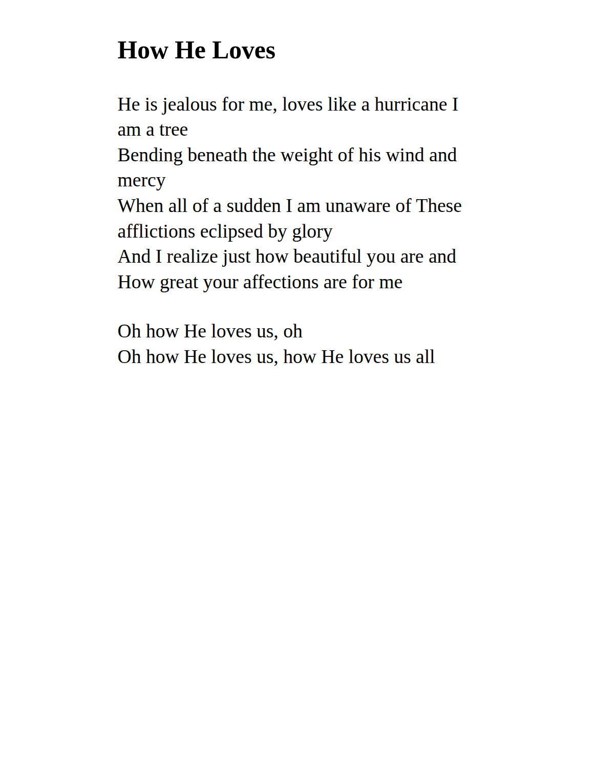How He Loves
He is jealous for me, loves like a hurricane I am a tree
Bending beneath the weight of his wind and mercy
When all of a sudden I am unaware of These afflictions eclipsed by glory
And I realize just how beautiful you are and How great your affections are for me
Oh how He loves us, oh
Oh how He loves us, how He loves us all